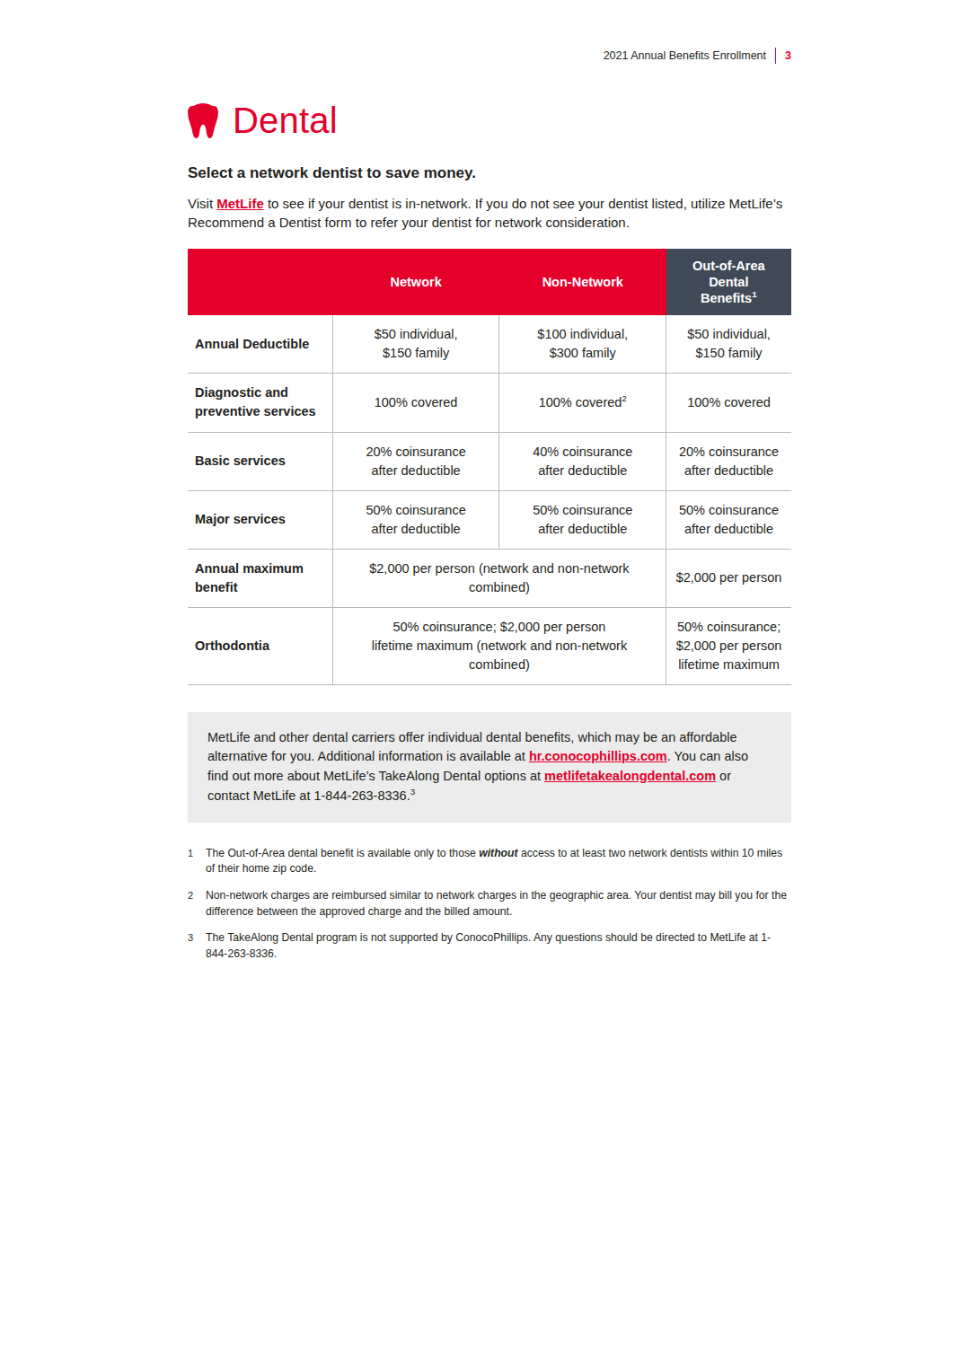2021 Annual Benefits Enrollment 3
Dental
Select a network dentist to save money.
Visit MetLife to see if your dentist is in-network. If you do not see your dentist listed, utilize MetLife’s Recommend a Dentist form to refer your dentist for network consideration.
| | Network | Non-Network | Out-of-Area Dental Benefits 1 |
| --- | --- | --- | --- |
| Annual Deductible | $50 individual, $150 family | $100 individual, $300 family | $50 individual, $150 family |
| Diagnostic and preventive services | 100% covered | 100% covered 2 | 100% covered |
| Basic services | 20% coinsurance after deductible | 40% coinsurance after deductible | 20% coinsurance after deductible |
| Major services | 50% coinsurance after deductible | 50% coinsurance after deductible | 50% coinsurance after deductible |
| Annual maximum benefit | $2,000 per person (network and non-network combined) | $2,000 per person |
| Orthodontia | 50% coinsurance; $2,000 per person lifetime maximum (network and non-network combined) | 50% coinsurance; $2,000 per person lifetime maximum |
MetLife and other dental carriers offer individual dental benefits, which may be an affordable alternative for you. Additional information is available at hr.conocophillips.com. You can also find out more about MetLife’s TakeAlong Dental options at metlifetakealongdental.com or contact MetLife at 1-844-263-8336.3
1 The Out-of-Area dental benefit is available only to those without access to at least two network dentists within 10 miles of their home zip code.
2 Non-network charges are reimbursed similar to network charges in the geographic area. Your dentist may bill you for the difference between the approved charge and the billed amount.
3 The TakeAlong Dental program is not supported by ConocoPhillips. Any questions should be directed to MetLife at 1-844-263-8336.